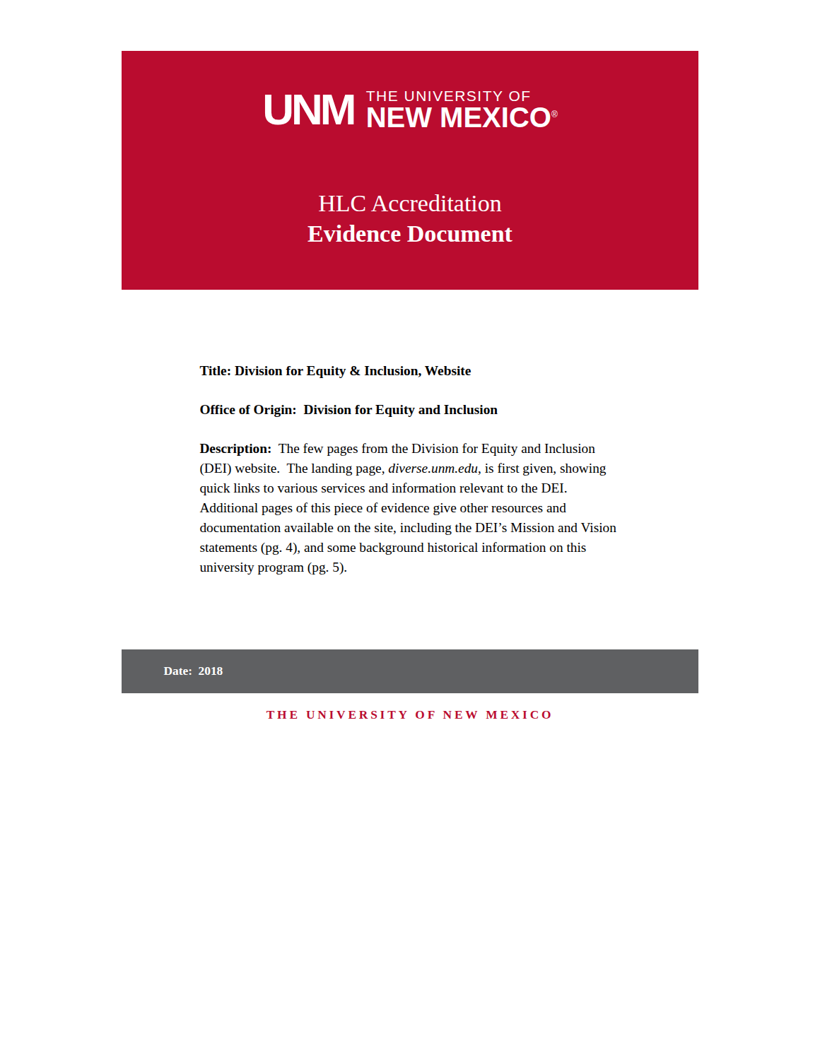UNM THE UNIVERSITY OF NEW MEXICO®
HLC Accreditation
Evidence Document
Title: Division for Equity & Inclusion, Website
Office of Origin: Division for Equity and Inclusion
Description: The few pages from the Division for Equity and Inclusion (DEI) website. The landing page, diverse.unm.edu, is first given, showing quick links to various services and information relevant to the DEI. Additional pages of this piece of evidence give other resources and documentation available on the site, including the DEI’s Mission and Vision statements (pg. 4), and some background historical information on this university program (pg. 5).
Date: 2018
THE UNIVERSITY OF NEW MEXICO